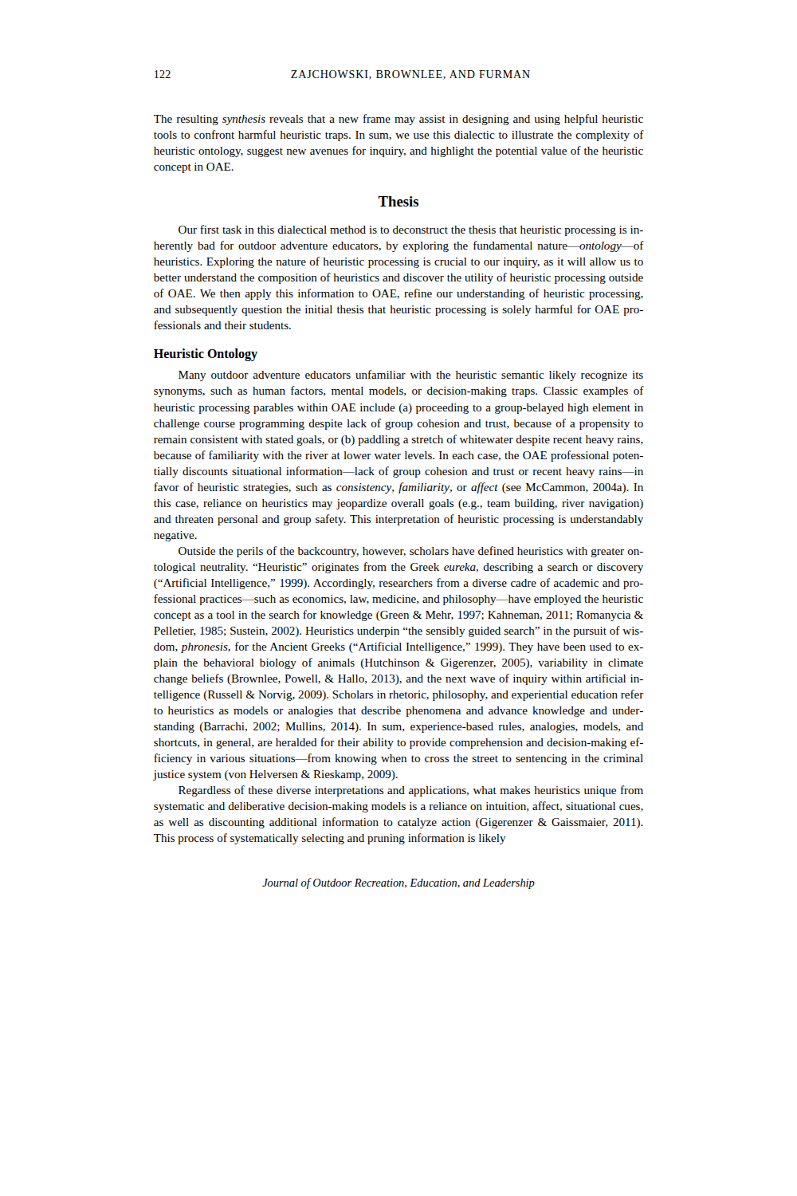122 Zajchowski, Brownlee, and Furman
The resulting synthesis reveals that a new frame may assist in designing and using helpful heuristic tools to confront harmful heuristic traps. In sum, we use this dialectic to illustrate the complexity of heuristic ontology, suggest new avenues for inquiry, and highlight the potential value of the heuristic concept in OAE.
Thesis
Our first task in this dialectical method is to deconstruct the thesis that heuristic processing is inherently bad for outdoor adventure educators, by exploring the fundamental nature—ontology—of heuristics. Exploring the nature of heuristic processing is crucial to our inquiry, as it will allow us to better understand the composition of heuristics and discover the utility of heuristic processing outside of OAE. We then apply this information to OAE, refine our understanding of heuristic processing, and subsequently question the initial thesis that heuristic processing is solely harmful for OAE professionals and their students.
Heuristic Ontology
Many outdoor adventure educators unfamiliar with the heuristic semantic likely recognize its synonyms, such as human factors, mental models, or decision-making traps. Classic examples of heuristic processing parables within OAE include (a) proceeding to a group-belayed high element in challenge course programming despite lack of group cohesion and trust, because of a propensity to remain consistent with stated goals, or (b) paddling a stretch of whitewater despite recent heavy rains, because of familiarity with the river at lower water levels. In each case, the OAE professional potentially discounts situational information—lack of group cohesion and trust or recent heavy rains—in favor of heuristic strategies, such as consistency, familiarity, or affect (see McCammon, 2004a). In this case, reliance on heuristics may jeopardize overall goals (e.g., team building, river navigation) and threaten personal and group safety. This interpretation of heuristic processing is understandably negative.
Outside the perils of the backcountry, however, scholars have defined heuristics with greater ontological neutrality. “Heuristic” originates from the Greek eureka, describing a search or discovery (“Artificial Intelligence,” 1999). Accordingly, researchers from a diverse cadre of academic and professional practices—such as economics, law, medicine, and philosophy—have employed the heuristic concept as a tool in the search for knowledge (Green & Mehr, 1997; Kahneman, 2011; Romanycia & Pelletier, 1985; Sustein, 2002). Heuristics underpin “the sensibly guided search” in the pursuit of wisdom, phronesis, for the Ancient Greeks (“Artificial Intelligence,” 1999). They have been used to explain the behavioral biology of animals (Hutchinson & Gigerenzer, 2005), variability in climate change beliefs (Brownlee, Powell, & Hallo, 2013), and the next wave of inquiry within artificial intelligence (Russell & Norvig, 2009). Scholars in rhetoric, philosophy, and experiential education refer to heuristics as models or analogies that describe phenomena and advance knowledge and understanding (Barrachi, 2002; Mullins, 2014). In sum, experience-based rules, analogies, models, and shortcuts, in general, are heralded for their ability to provide comprehension and decision-making efficiency in various situations—from knowing when to cross the street to sentencing in the criminal justice system (von Helversen & Rieskamp, 2009).
Regardless of these diverse interpretations and applications, what makes heuristics unique from systematic and deliberative decision-making models is a reliance on intuition, affect, situational cues, as well as discounting additional information to catalyze action (Gigerenzer & Gaissmaier, 2011). This process of systematically selecting and pruning information is likely
Journal of Outdoor Recreation, Education, and Leadership